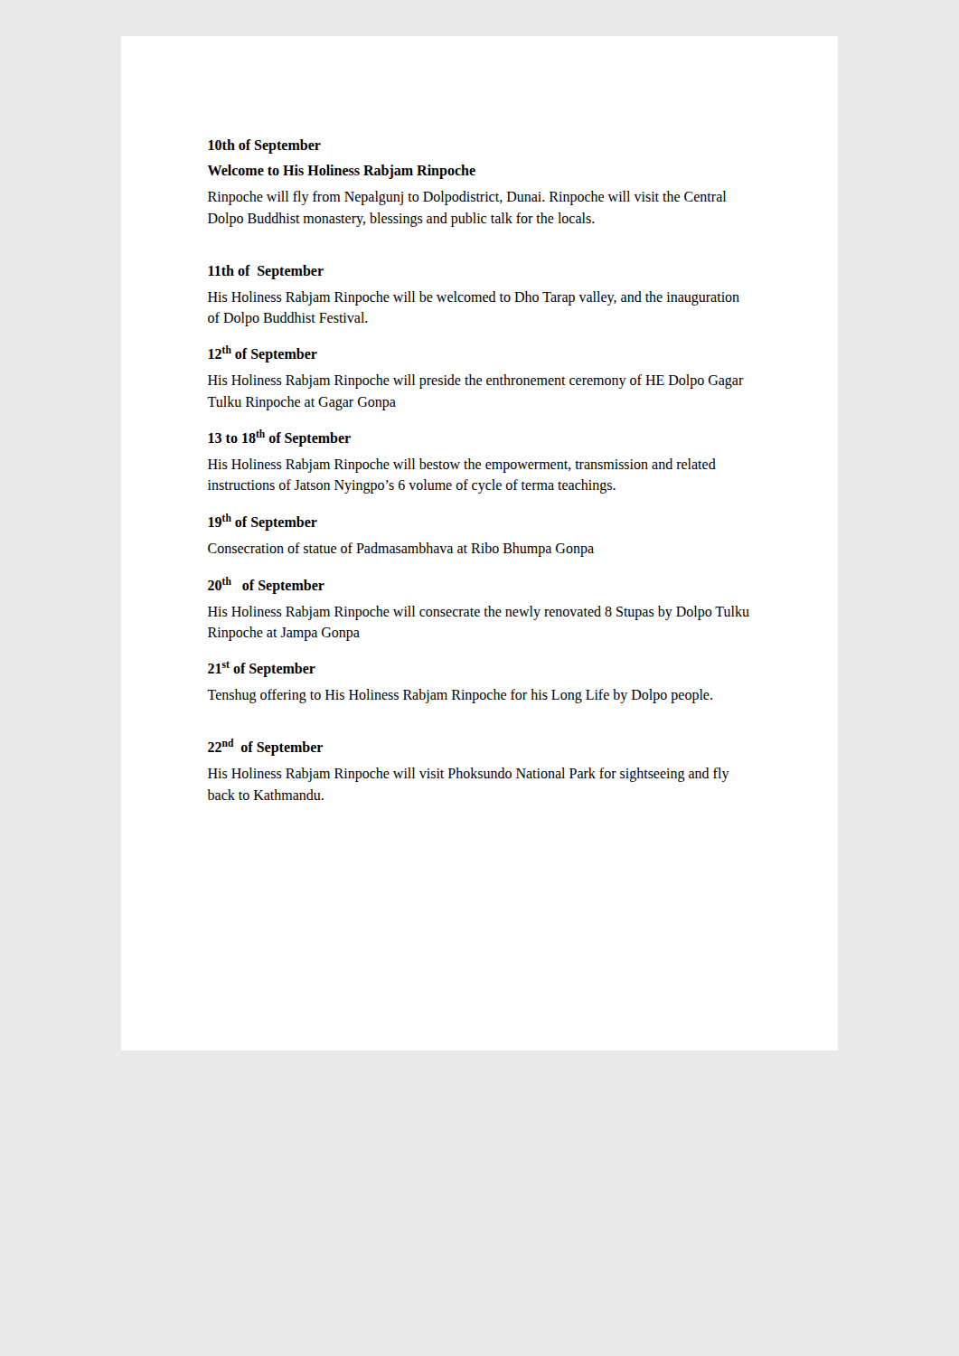10th of September
Welcome to His Holiness Rabjam Rinpoche
Rinpoche will fly from Nepalgunj to Dolpodistrict, Dunai. Rinpoche will visit the Central Dolpo Buddhist monastery, blessings and public talk for the locals.
11th of September
His Holiness Rabjam Rinpoche will be welcomed to Dho Tarap valley, and the inauguration of Dolpo Buddhist Festival.
12th of September
His Holiness Rabjam Rinpoche will preside the enthronement ceremony of HE Dolpo Gagar Tulku Rinpoche at Gagar Gonpa
13 to 18th of September
His Holiness Rabjam Rinpoche will bestow the empowerment, transmission and related instructions of Jatson Nyingpo’s 6 volume of cycle of terma teachings.
19th of September
Consecration of statue of Padmasambhava at Ribo Bhumpa Gonpa
20th of September
His Holiness Rabjam Rinpoche will consecrate the newly renovated 8 Stupas by Dolpo Tulku Rinpoche at Jampa Gonpa
21st of September
Tenshug offering to His Holiness Rabjam Rinpoche for his Long Life by Dolpo people.
22nd of September
His Holiness Rabjam Rinpoche will visit Phoksundo National Park for sightseeing and fly back to Kathmandu.